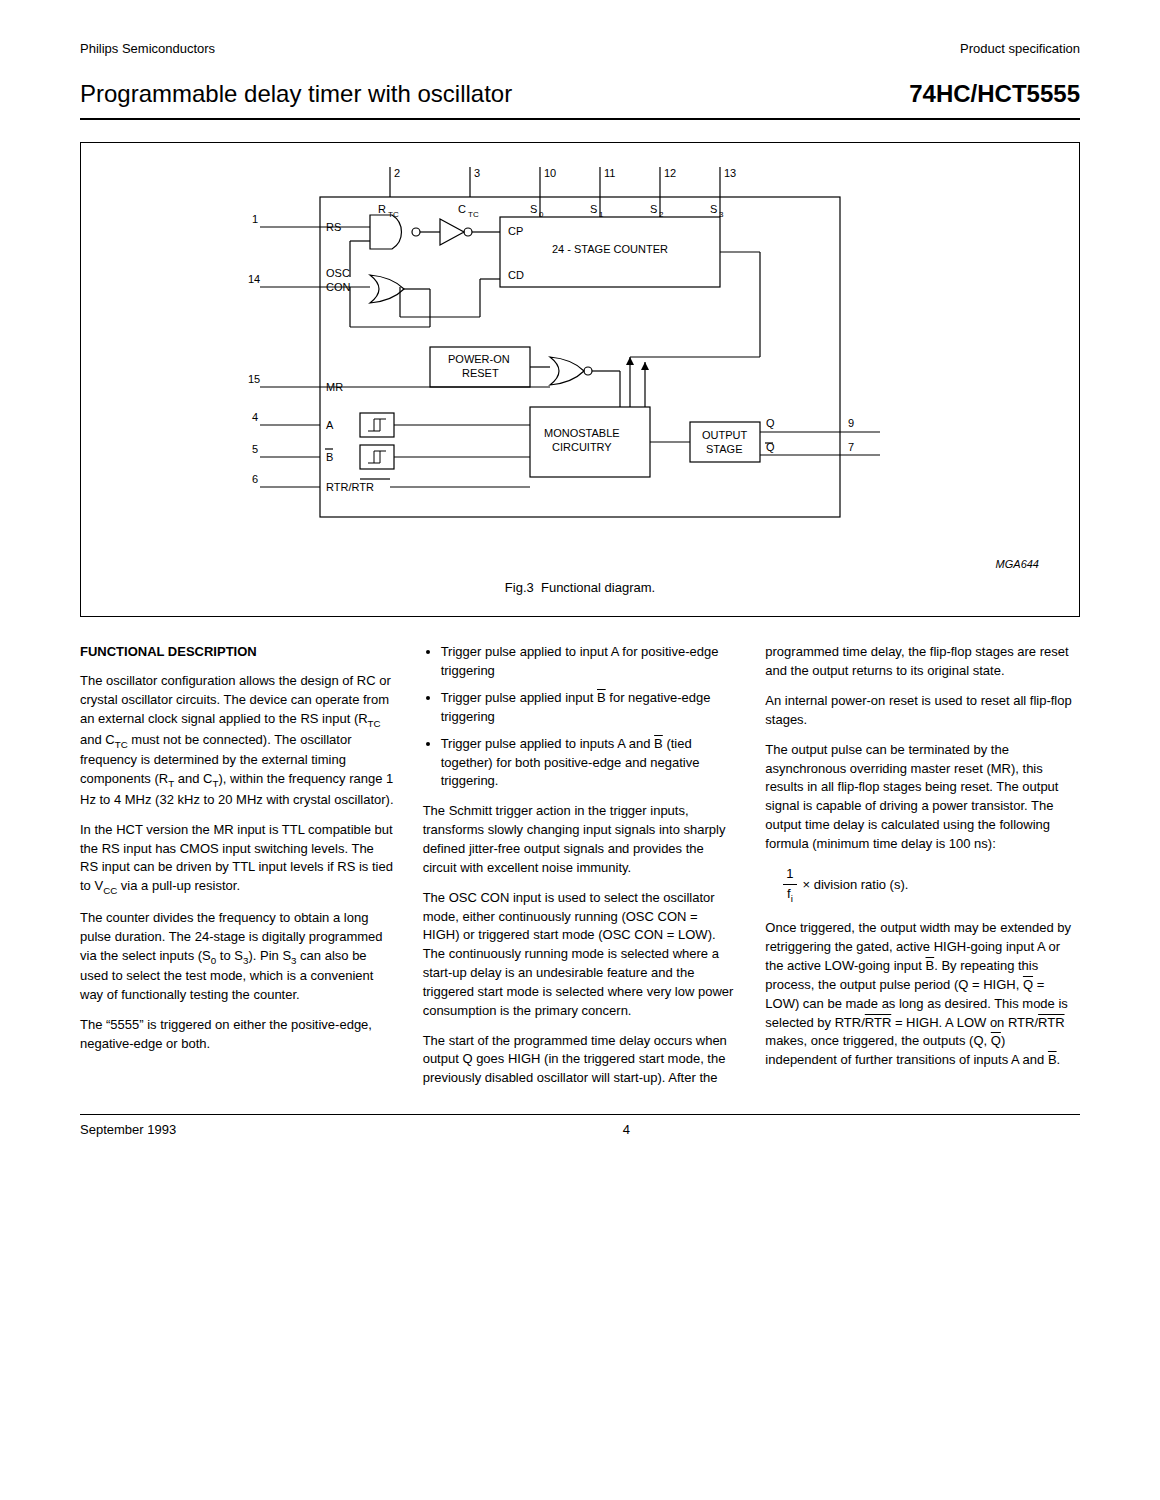Philips Semiconductors Product specification
Programmable delay timer with oscillator
74HC/HCT5555
2 R TC 3 C TC 10 S 0 11 S 1 12 S 2 13 S 3 1 RS 14 OSC CON 15 MR 4 A 5 B 6 RTR/RTR CP 24 - STAGE COUNTER CD POWER-ON RESET MONOSTABLE CIRCUITRY OUTPUT STAGE Q 9 Q 7
MGA644
Fig.3 Functional diagram.
Functional description
The oscillator configuration allows the design of RC or crystal oscillator circuits. The device can operate from an external clock signal applied to the RS input (RTC and CTC must not be connected). The oscillator frequency is determined by the external timing components (RT and CT), within the frequency range 1 Hz to 4 MHz (32 kHz to 20 MHz with crystal oscillator).
In the HCT version the MR input is TTL compatible but the RS input has CMOS input switching levels. The RS input can be driven by TTL input levels if RS is tied to VCC via a pull-up resistor.
The counter divides the frequency to obtain a long pulse duration. The 24-stage is digitally programmed via the select inputs (S0 to S3). Pin S3 can also be used to select the test mode, which is a convenient way of functionally testing the counter.
The “5555” is triggered on either the positive-edge, negative-edge or both.
Trigger pulse applied to input A for positive-edge triggering
Trigger pulse applied input B for negative-edge triggering
Trigger pulse applied to inputs A and B (tied together) for both positive-edge and negative triggering.
The Schmitt trigger action in the trigger inputs, transforms slowly changing input signals into sharply defined jitter-free output signals and provides the circuit with excellent noise immunity.
The OSC CON input is used to select the oscillator mode, either continuously running (OSC CON = HIGH) or triggered start mode (OSC CON = LOW). The continuously running mode is selected where a start-up delay is an undesirable feature and the triggered start mode is selected where very low power consumption is the primary concern.
The start of the programmed time delay occurs when output Q goes HIGH (in the triggered start mode, the previously disabled oscillator will start-up). After the programmed time delay, the flip-flop stages are reset and the output returns to its original state.
An internal power-on reset is used to reset all flip-flop stages.
The output pulse can be terminated by the asynchronous overriding master reset (MR), this results in all flip-flop stages being reset. The output signal is capable of driving a power transistor. The output time delay is calculated using the following formula (minimum time delay is 100 ns):
1 fi × division ratio (s).
Once triggered, the output width may be extended by retriggering the gated, active HIGH-going input A or the active LOW-going input B. By repeating this process, the output pulse period (Q = HIGH, Q = LOW) can be made as long as desired. This mode is selected by RTR/RTR = HIGH. A LOW on RTR/RTR makes, once triggered, the outputs (Q, Q) independent of further transitions of inputs A and B.
September 1993 4